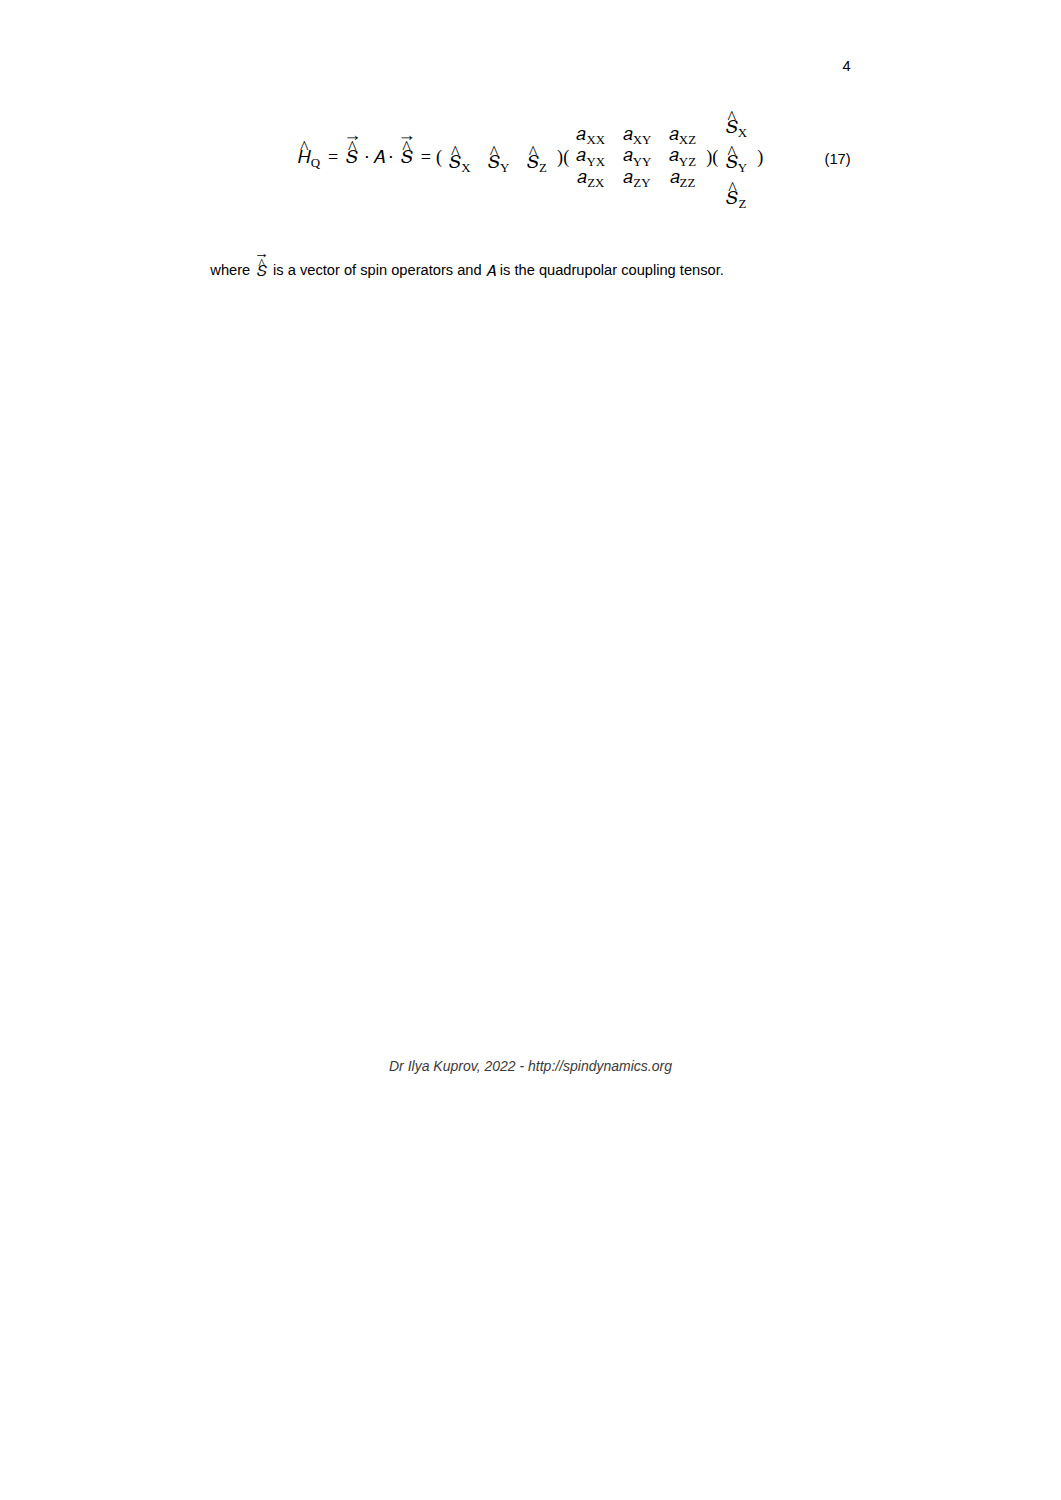4
H^ Q = S^ → ⋅ A ⋅ S^ → = ( S^X S^Y S^Z ) ( aXX aXY aXZ aYX aYY aYZ aZX aZY aZZ ) ( S^X S^Y S^Z )
(17)
where S^ → is a vector of spin operators and A is the quadrupolar coupling tensor.
Dr Ilya Kuprov, 2022 - http://spindynamics.org